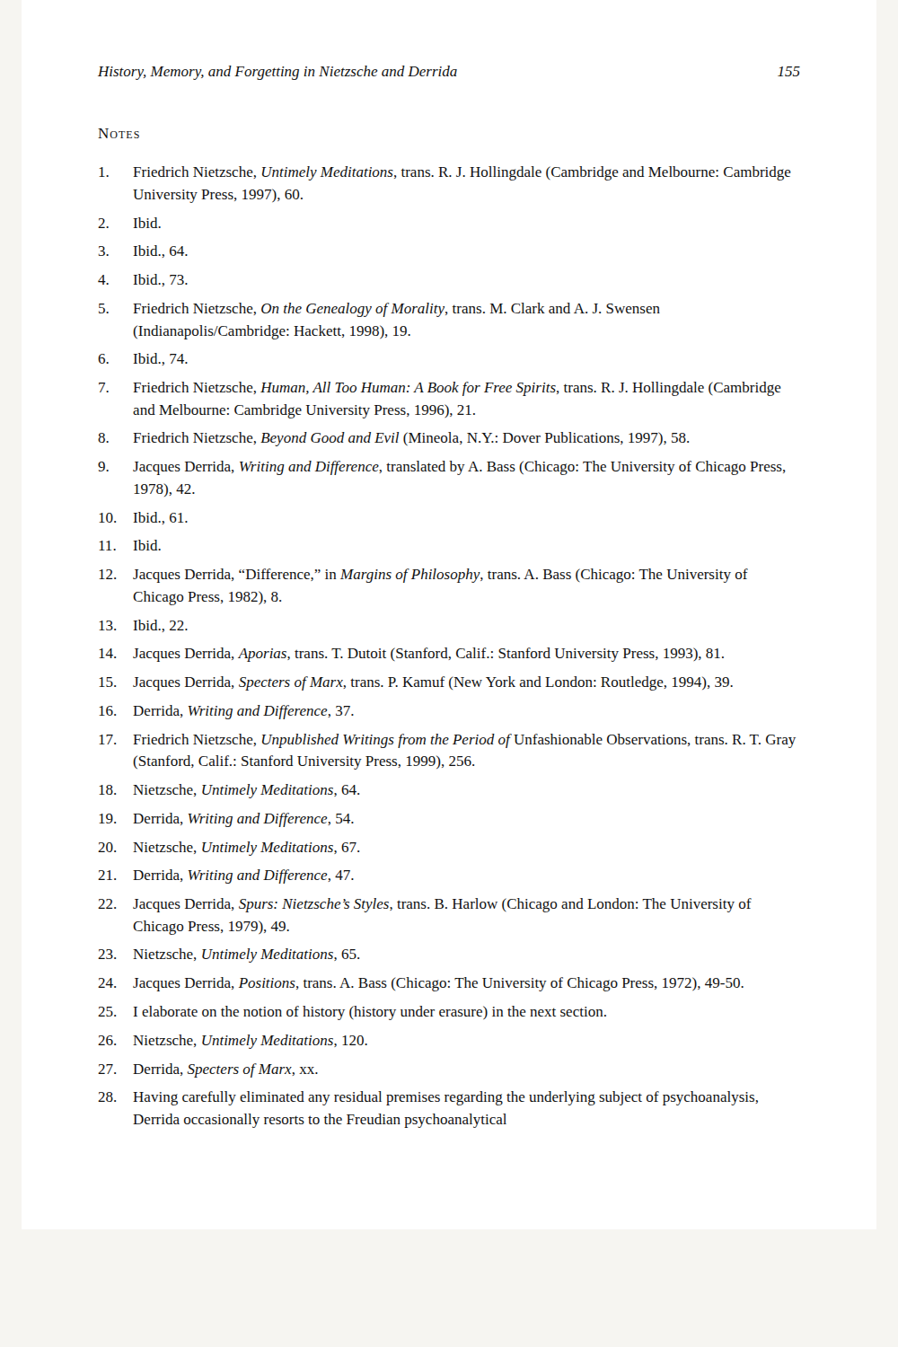History, Memory, and Forgetting in Nietzsche and Derrida 155
Notes
Friedrich Nietzsche, Untimely Meditations, trans. R. J. Hollingdale (Cambridge and Melbourne: Cambridge University Press, 1997), 60.
Ibid.
Ibid., 64.
Ibid., 73.
Friedrich Nietzsche, On the Genealogy of Morality, trans. M. Clark and A. J. Swensen (Indianapolis/Cambridge: Hackett, 1998), 19.
Ibid., 74.
Friedrich Nietzsche, Human, All Too Human: A Book for Free Spirits, trans. R. J. Hollingdale (Cambridge and Melbourne: Cambridge University Press, 1996), 21.
Friedrich Nietzsche, Beyond Good and Evil (Mineola, N.Y.: Dover Publications, 1997), 58.
Jacques Derrida, Writing and Difference, translated by A. Bass (Chicago: The University of Chicago Press, 1978), 42.
Ibid., 61.
Ibid.
Jacques Derrida, “Difference,” in Margins of Philosophy, trans. A. Bass (Chicago: The University of Chicago Press, 1982), 8.
Ibid., 22.
Jacques Derrida, Aporias, trans. T. Dutoit (Stanford, Calif.: Stanford University Press, 1993), 81.
Jacques Derrida, Specters of Marx, trans. P. Kamuf (New York and London: Routledge, 1994), 39.
Derrida, Writing and Difference, 37.
Friedrich Nietzsche, Unpublished Writings from the Period of Unfashionable Observations, trans. R. T. Gray (Stanford, Calif.: Stanford University Press, 1999), 256.
Nietzsche, Untimely Meditations, 64.
Derrida, Writing and Difference, 54.
Nietzsche, Untimely Meditations, 67.
Derrida, Writing and Difference, 47.
Jacques Derrida, Spurs: Nietzsche’s Styles, trans. B. Harlow (Chicago and London: The University of Chicago Press, 1979), 49.
Nietzsche, Untimely Meditations, 65.
Jacques Derrida, Positions, trans. A. Bass (Chicago: The University of Chicago Press, 1972), 49-50.
I elaborate on the notion of history (history under erasure) in the next section.
Nietzsche, Untimely Meditations, 120.
Derrida, Specters of Marx, xx.
Having carefully eliminated any residual premises regarding the underlying subject of psychoanalysis, Derrida occasionally resorts to the Freudian psychoanalytical